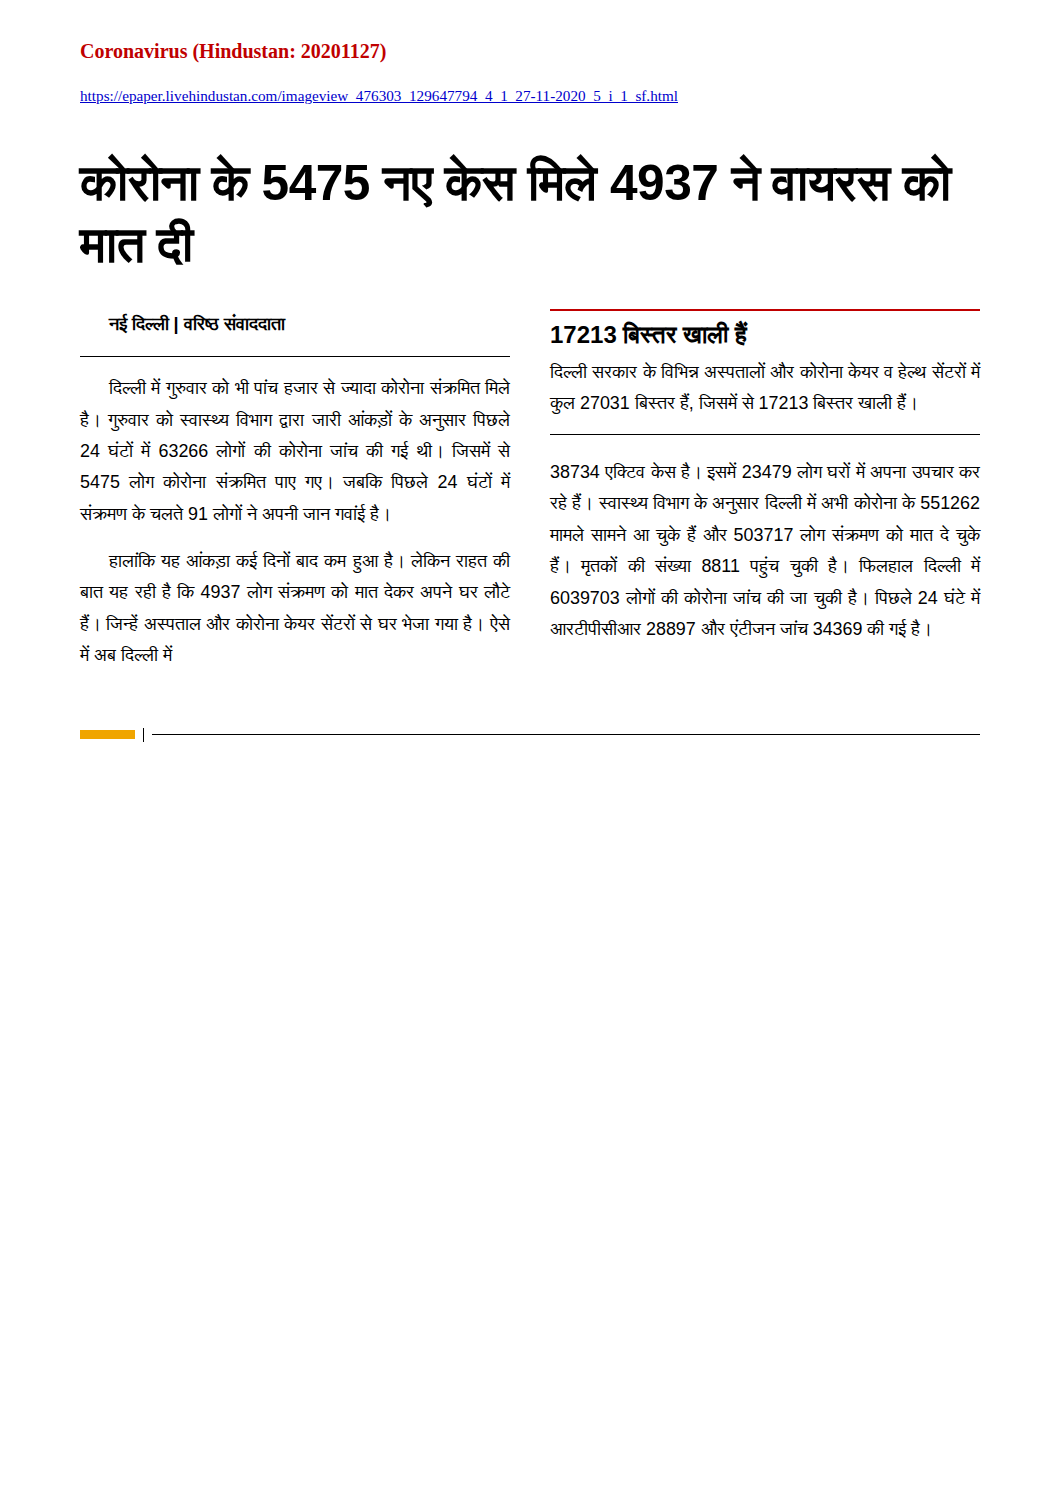Coronavirus (Hindustan: 20201127)
https://epaper.livehindustan.com/imageview_476303_129647794_4_1_27-11-2020_5_i_1_sf.html
कोरोना के 5475 नए केस मिले 4937 ने वायरस को मात दी
नई दिल्ली | वरिष्ठ संवाददाता
दिल्ली में गुरुवार को भी पांच हजार से ज्यादा कोरोना संक्रमित मिले है। गुरुवार को स्वास्थ्य विभाग द्वारा जारी आंकड़ों के अनुसार पिछले 24 घंटों में 63266 लोगों की कोरोना जांच की गई थी। जिसमें से 5475 लोग कोरोना संक्रमित पाए गए। जबकि पिछले 24 घंटों में संक्रमण के चलते 91 लोगों ने अपनी जान गवांई है।
हालांकि यह आंकड़ा कई दिनों बाद कम हुआ है। लेकिन राहत की बात यह रही है कि 4937 लोग संक्रमण को मात देकर अपने घर लौटे हैं। जिन्हें अस्पताल और कोरोना केयर सेंटरों से घर भेजा गया है। ऐसे में अब दिल्ली में
17213 बिस्तर खाली हैं
दिल्ली सरकार के विभिन्न अस्पतालों और कोरोना केयर व हेल्थ सेंटरों में कुल 27031 बिस्तर हैं, जिसमें से 17213 बिस्तर खाली हैं।
38734 एक्टिव केस है। इसमें 23479 लोग घरों में अपना उपचार कर रहे हैं। स्वास्थ्य विभाग के अनुसार दिल्ली में अभी कोरोना के 551262 मामले सामने आ चुके हैं और 503717 लोग संक्रमण को मात दे चुके हैं। मृतकों की संख्या 8811 पहुंच चुकी है। फिलहाल दिल्ली में 6039703 लोगों की कोरोना जांच की जा चुकी है। पिछले 24 घंटे में आरटीपीसीआर 28897 और एंटीजन जांच 34369 की गई है।